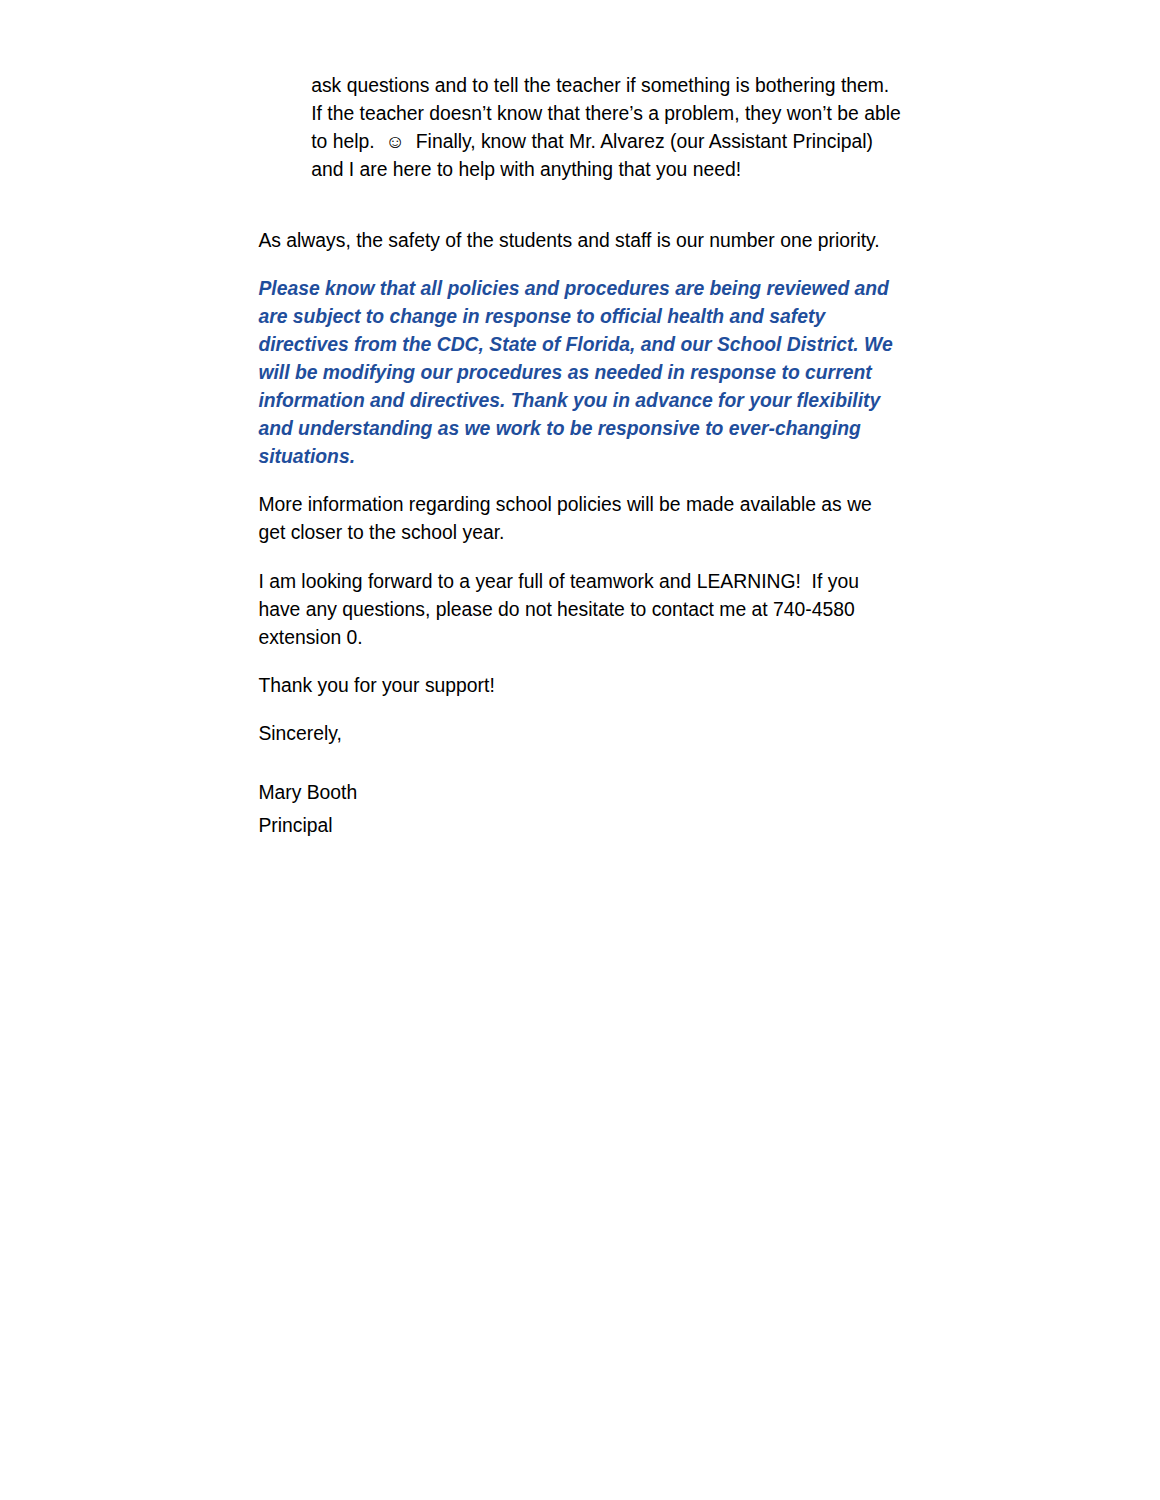ask questions and to tell the teacher if something is bothering them. If the teacher doesn’t know that there’s a problem, they won’t be able to help. ☺ Finally, know that Mr. Alvarez (our Assistant Principal) and I are here to help with anything that you need!
As always, the safety of the students and staff is our number one priority.
Please know that all policies and procedures are being reviewed and are subject to change in response to official health and safety directives from the CDC, State of Florida, and our School District. We will be modifying our procedures as needed in response to current information and directives. Thank you in advance for your flexibility and understanding as we work to be responsive to ever-changing situations.
More information regarding school policies will be made available as we get closer to the school year.
I am looking forward to a year full of teamwork and LEARNING! If you have any questions, please do not hesitate to contact me at 740-4580 extension 0.
Thank you for your support!
Sincerely,
Mary Booth
Principal